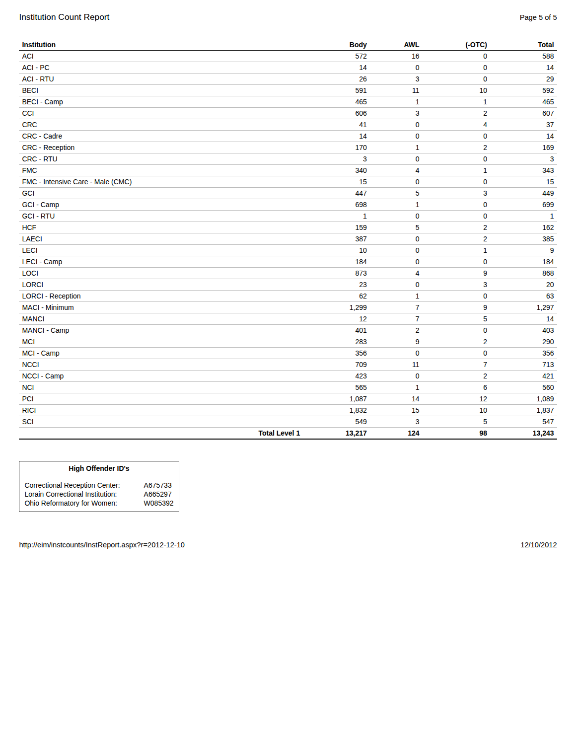Institution Count Report
Page 5 of 5
| Institution | Body | AWL | (-OTC) | Total |
| --- | --- | --- | --- | --- |
| ACI | 572 | 16 | 0 | 588 |
| ACI - PC | 14 | 0 | 0 | 14 |
| ACI - RTU | 26 | 3 | 0 | 29 |
| BECI | 591 | 11 | 10 | 592 |
| BECI - Camp | 465 | 1 | 1 | 465 |
| CCI | 606 | 3 | 2 | 607 |
| CRC | 41 | 0 | 4 | 37 |
| CRC - Cadre | 14 | 0 | 0 | 14 |
| CRC - Reception | 170 | 1 | 2 | 169 |
| CRC - RTU | 3 | 0 | 0 | 3 |
| FMC | 340 | 4 | 1 | 343 |
| FMC - Intensive Care - Male (CMC) | 15 | 0 | 0 | 15 |
| GCI | 447 | 5 | 3 | 449 |
| GCI - Camp | 698 | 1 | 0 | 699 |
| GCI - RTU | 1 | 0 | 0 | 1 |
| HCF | 159 | 5 | 2 | 162 |
| LAECI | 387 | 0 | 2 | 385 |
| LECI | 10 | 0 | 1 | 9 |
| LECI - Camp | 184 | 0 | 0 | 184 |
| LOCI | 873 | 4 | 9 | 868 |
| LORCI | 23 | 0 | 3 | 20 |
| LORCI - Reception | 62 | 1 | 0 | 63 |
| MACI - Minimum | 1,299 | 7 | 9 | 1,297 |
| MANCI | 12 | 7 | 5 | 14 |
| MANCI - Camp | 401 | 2 | 0 | 403 |
| MCI | 283 | 9 | 2 | 290 |
| MCI - Camp | 356 | 0 | 0 | 356 |
| NCCI | 709 | 11 | 7 | 713 |
| NCCI - Camp | 423 | 0 | 2 | 421 |
| NCI | 565 | 1 | 6 | 560 |
| PCI | 1,087 | 14 | 12 | 1,089 |
| RICI | 1,832 | 15 | 10 | 1,837 |
| SCI | 549 | 3 | 5 | 547 |
| Total Level 1 | 13,217 | 124 | 98 | 13,243 |
High Offender ID's
| Correctional Reception Center: | A675733 |
| Lorain Correctional Institution: | A665297 |
| Ohio Reformatory for Women: | W085392 |
http://eim/instcounts/InstReport.aspx?r=2012-12-10
12/10/2012